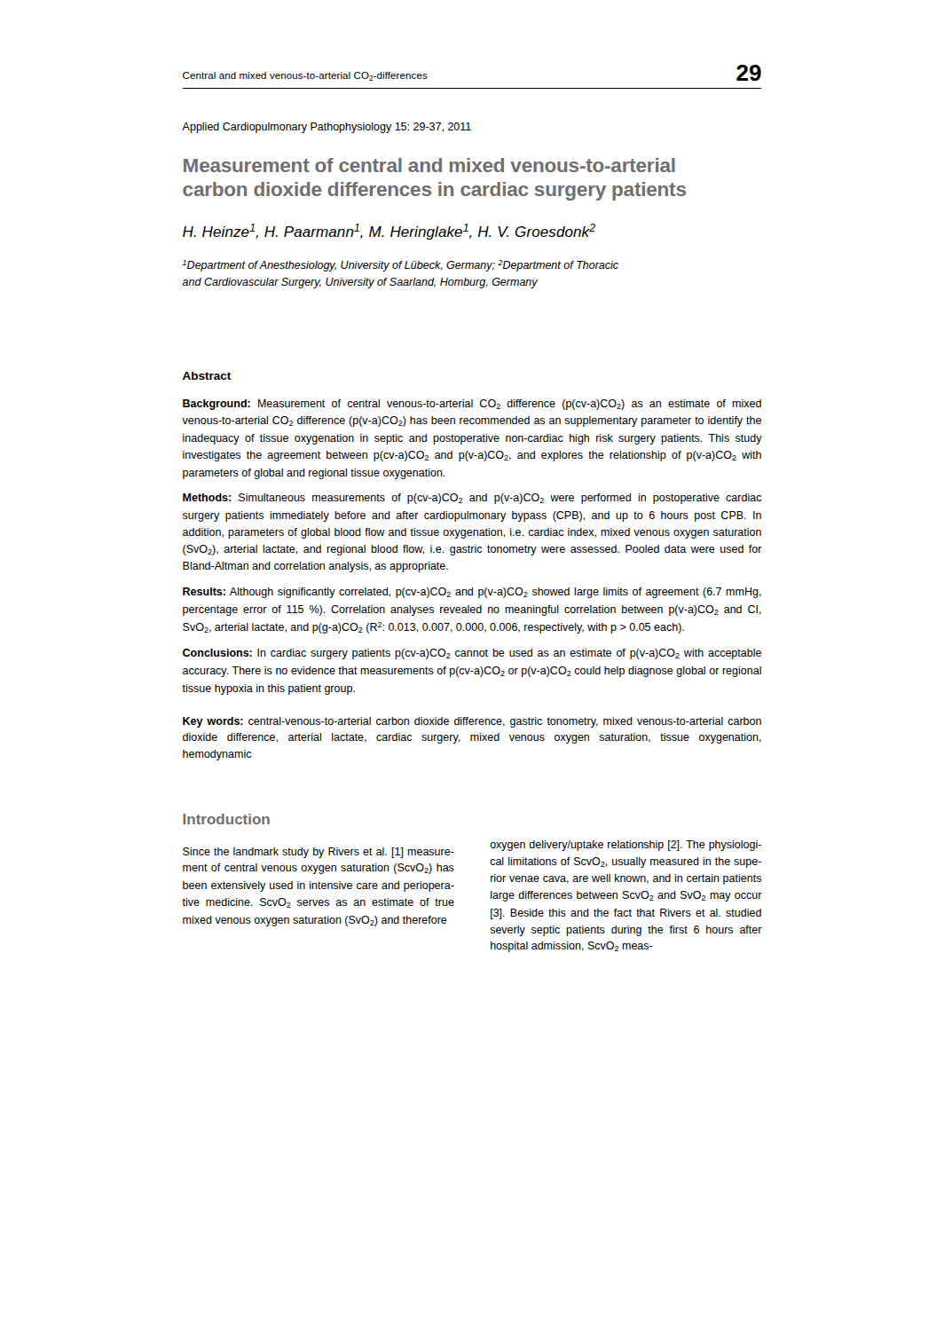Central and mixed venous-to-arterial CO2-differences
29
Applied Cardiopulmonary Pathophysiology 15: 29-37, 2011
Measurement of central and mixed venous-to-arterial
carbon dioxide differences in cardiac surgery patients
H. Heinze1, H. Paarmann1, M. Heringlake1, H. V. Groesdonk2
1Department of Anesthesiology, University of Lübeck, Germany; 2Department of Thoracic
and Cardiovascular Surgery, University of Saarland, Homburg, Germany
Abstract
Background: Measurement of central venous-to-arterial CO2 difference (p(cv-a)CO2) as an estimate of mixed venous-to-arterial CO2 difference (p(v-a)CO2) has been recommended as an supplementary parameter to identify the inadequacy of tissue oxygenation in septic and postoperative non-cardiac high risk surgery patients. This study investigates the agreement between p(cv-a)CO2 and p(v-a)CO2, and explores the relationship of p(v-a)CO2 with parameters of global and regional tissue oxygenation.
Methods: Simultaneous measurements of p(cv-a)CO2 and p(v-a)CO2 were performed in postoperative cardiac surgery patients immediately before and after cardiopulmonary bypass (CPB), and up to 6 hours post CPB. In addition, parameters of global blood flow and tissue oxygenation, i.e. cardiac index, mixed venous oxygen saturation (SvO2), arterial lactate, and regional blood flow, i.e. gastric tonometry were assessed. Pooled data were used for Bland-Altman and correlation analysis, as appropriate.
Results: Although significantly correlated, p(cv-a)CO2 and p(v-a)CO2 showed large limits of agreement (6.7 mmHg, percentage error of 115 %). Correlation analyses revealed no meaningful correlation between p(v-a)CO2 and CI, SvO2, arterial lactate, and p(g-a)CO2 (R2: 0.013, 0.007, 0.000, 0.006, respectively, with p > 0.05 each).
Conclusions: In cardiac surgery patients p(cv-a)CO2 cannot be used as an estimate of p(v-a)CO2 with acceptable accuracy. There is no evidence that measurements of p(cv-a)CO2 or p(v-a)CO2 could help diagnose global or regional tissue hypoxia in this patient group.
Key words: central-venous-to-arterial carbon dioxide difference, gastric tonometry, mixed venous-to-arterial carbon dioxide difference, arterial lactate, cardiac surgery, mixed venous oxygen saturation, tissue oxygenation, hemodynamic
Introduction
Since the landmark study by Rivers et al. [1] measurement of central venous oxygen saturation (ScvO2) has been extensively used in intensive care and perioperative medicine. ScvO2 serves as an estimate of true mixed venous oxygen saturation (SvO2) and therefore
oxygen delivery/uptake relationship [2]. The physiological limitations of ScvO2, usually measured in the superior venae cava, are well known, and in certain patients large differences between ScvO2 and SvO2 may occur [3]. Beside this and the fact that Rivers et al. studied severly septic patients during the first 6 hours after hospital admission, ScvO2 meas-